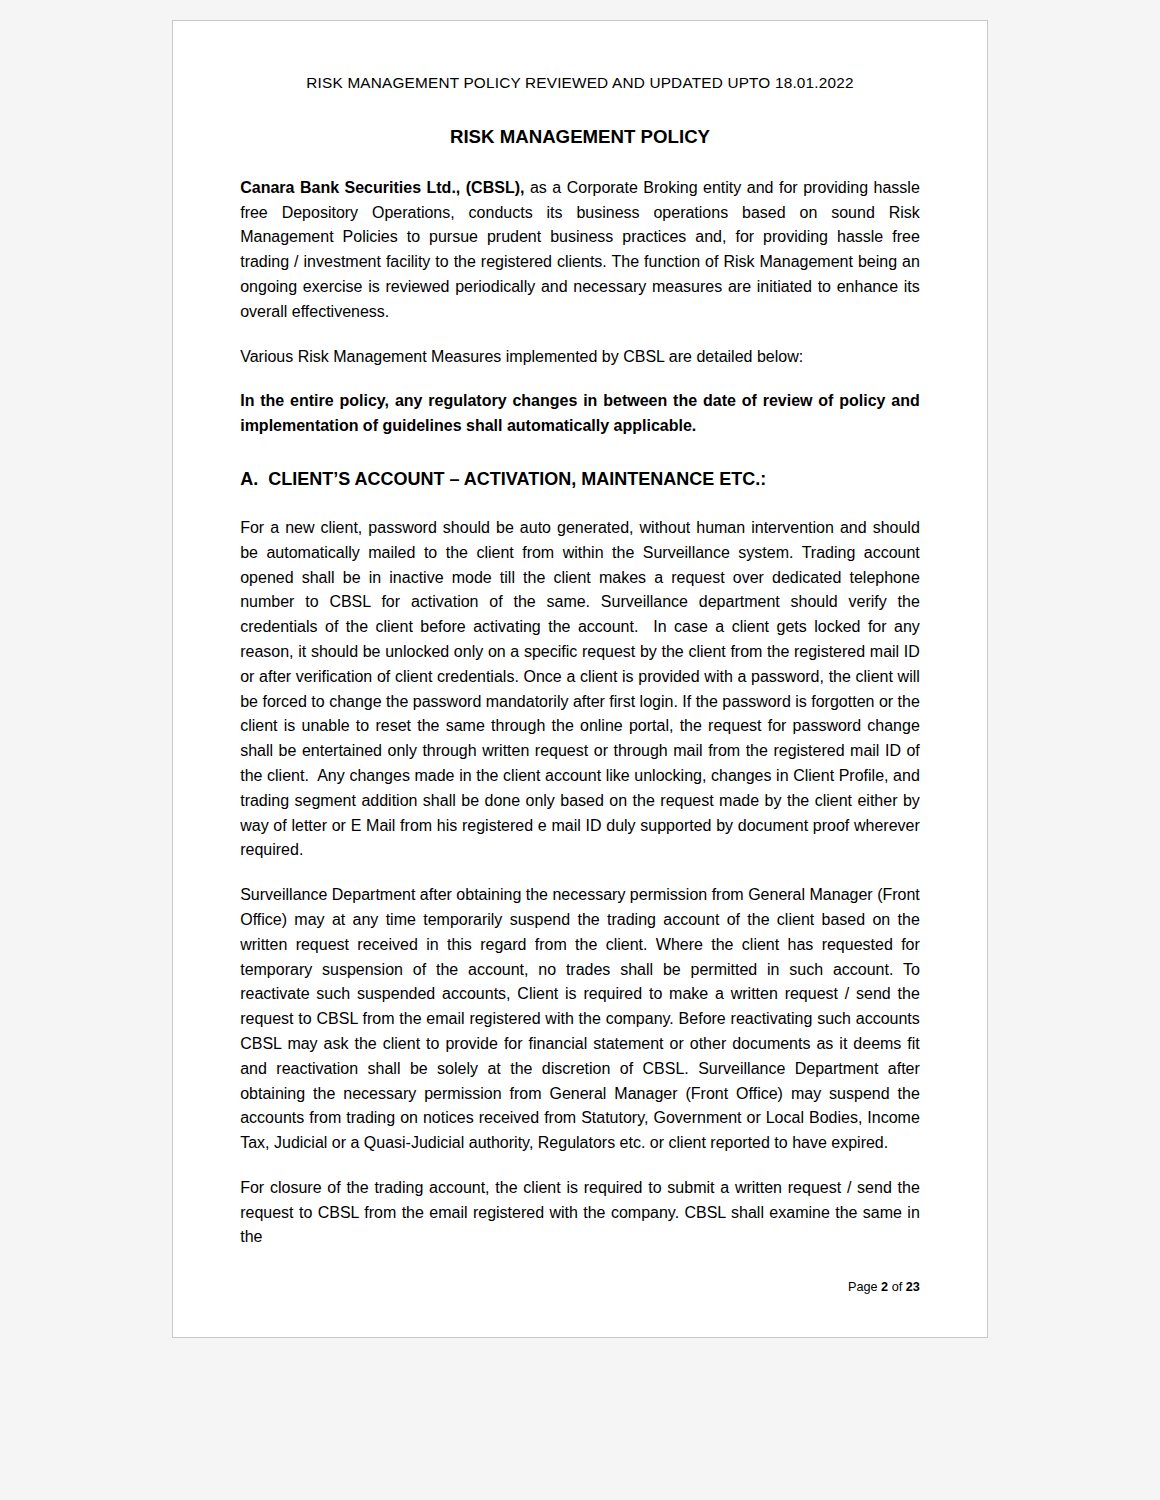RISK MANAGEMENT POLICY REVIEWED AND UPDATED UPTO 18.01.2022
RISK MANAGEMENT POLICY
Canara Bank Securities Ltd., (CBSL), as a Corporate Broking entity and for providing hassle free Depository Operations, conducts its business operations based on sound Risk Management Policies to pursue prudent business practices and, for providing hassle free trading / investment facility to the registered clients. The function of Risk Management being an ongoing exercise is reviewed periodically and necessary measures are initiated to enhance its overall effectiveness.
Various Risk Management Measures implemented by CBSL are detailed below:
In the entire policy, any regulatory changes in between the date of review of policy and implementation of guidelines shall automatically applicable.
A. CLIENT’S ACCOUNT – ACTIVATION, MAINTENANCE ETC.:
For a new client, password should be auto generated, without human intervention and should be automatically mailed to the client from within the Surveillance system. Trading account opened shall be in inactive mode till the client makes a request over dedicated telephone number to CBSL for activation of the same. Surveillance department should verify the credentials of the client before activating the account. In case a client gets locked for any reason, it should be unlocked only on a specific request by the client from the registered mail ID or after verification of client credentials. Once a client is provided with a password, the client will be forced to change the password mandatorily after first login. If the password is forgotten or the client is unable to reset the same through the online portal, the request for password change shall be entertained only through written request or through mail from the registered mail ID of the client. Any changes made in the client account like unlocking, changes in Client Profile, and trading segment addition shall be done only based on the request made by the client either by way of letter or E Mail from his registered e mail ID duly supported by document proof wherever required.
Surveillance Department after obtaining the necessary permission from General Manager (Front Office) may at any time temporarily suspend the trading account of the client based on the written request received in this regard from the client. Where the client has requested for temporary suspension of the account, no trades shall be permitted in such account. To reactivate such suspended accounts, Client is required to make a written request / send the request to CBSL from the email registered with the company. Before reactivating such accounts CBSL may ask the client to provide for financial statement or other documents as it deems fit and reactivation shall be solely at the discretion of CBSL. Surveillance Department after obtaining the necessary permission from General Manager (Front Office) may suspend the accounts from trading on notices received from Statutory, Government or Local Bodies, Income Tax, Judicial or a Quasi-Judicial authority, Regulators etc. or client reported to have expired.
For closure of the trading account, the client is required to submit a written request / send the request to CBSL from the email registered with the company. CBSL shall examine the same in the
Page 2 of 23